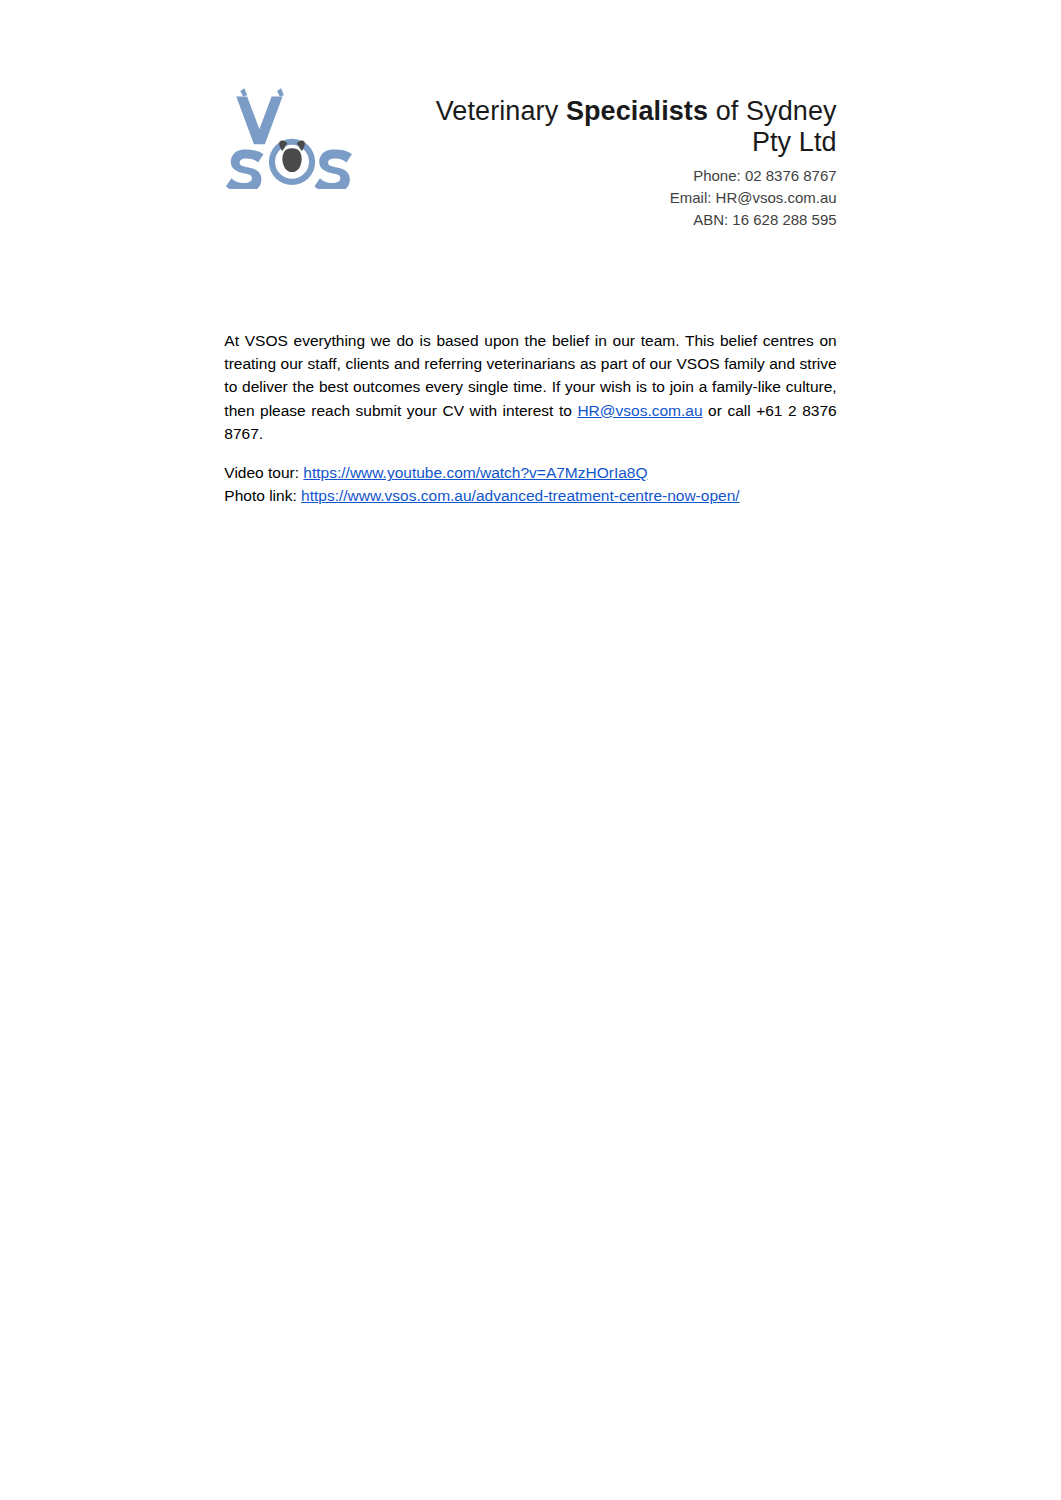Veterinary Specialists of Sydney Pty Ltd
Phone: 02 8376 8767
Email: HR@vsos.com.au
ABN: 16 628 288 595
At VSOS everything we do is based upon the belief in our team. This belief centres on treating our staff, clients and referring veterinarians as part of our VSOS family and strive to deliver the best outcomes every single time. If your wish is to join a family-like culture, then please reach submit your CV with interest to HR@vsos.com.au or call +61 2 8376 8767.
Video tour: https://www.youtube.com/watch?v=A7MzHOrIa8Q
Photo link: https://www.vsos.com.au/advanced-treatment-centre-now-open/